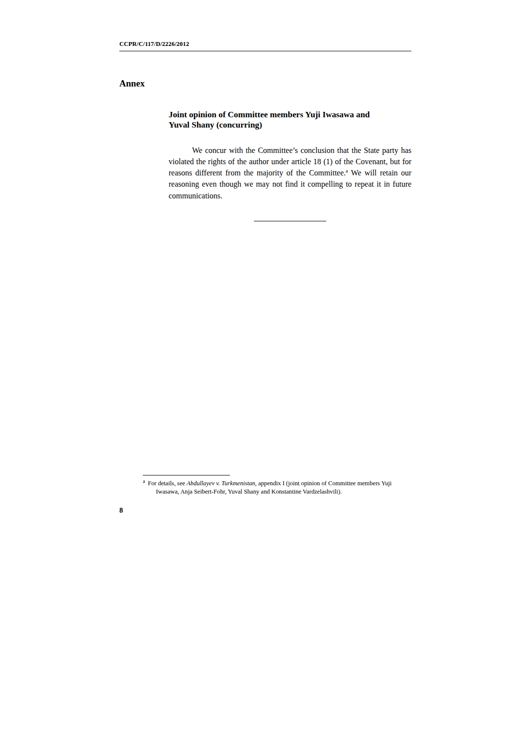CCPR/C/117/D/2226/2012
Annex
Joint opinion of Committee members Yuji Iwasawa and
Yuval Shany (concurring)
We concur with the Committee’s conclusion that the State party has violated the rights of the author under article 18 (1) of the Covenant, but for reasons different from the majority of the Committee.a We will retain our reasoning even though we may not find it compelling to repeat it in future communications.
aFor details, see Abdullayev v. Turkmenistan, appendix I (joint opinion of Committee members Yuji Iwasawa, Anja Seibert-Fohr, Yuval Shany and Konstantine Vardzelashvili).
8